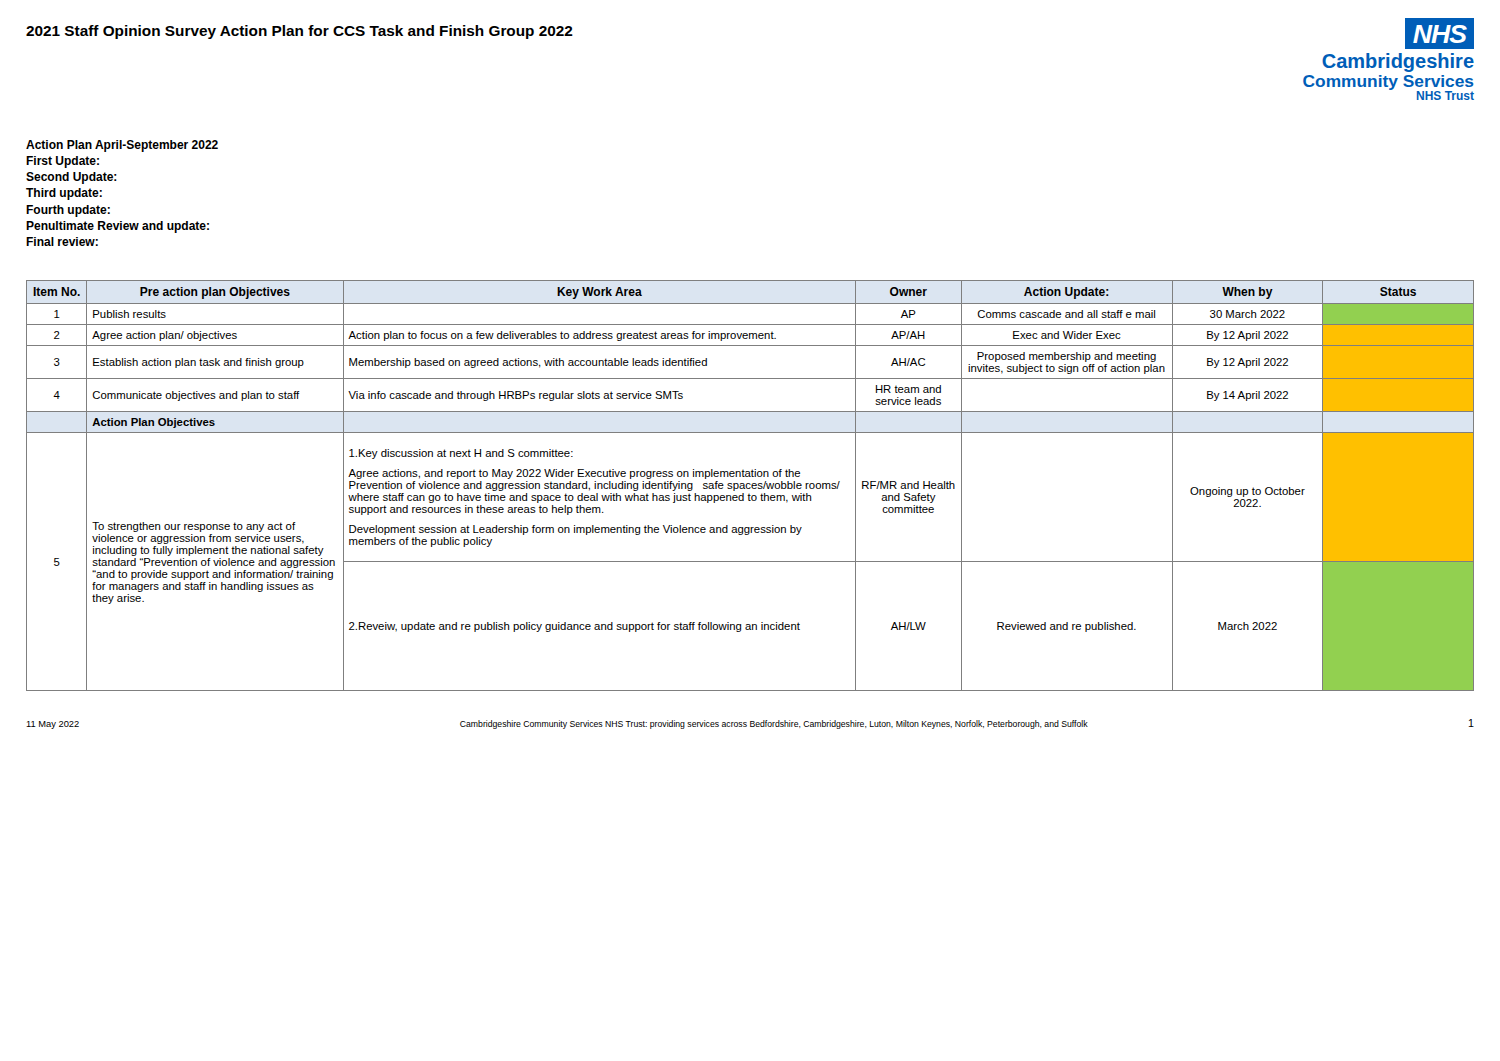2021 Staff Opinion Survey Action Plan for CCS Task and Finish Group 2022
NHS Cambridgeshire Community Services NHS Trust
Action Plan April-September 2022
First Update:
Second Update:
Third update:
Fourth update:
Penultimate Review and update:
Final review:
| Item No. | Pre action plan Objectives | Key Work Area | Owner | Action Update: | When by | Status |
| --- | --- | --- | --- | --- | --- | --- |
| 1 | Publish results | | AP | Comms cascade and all staff e mail | 30 March 2022 | |
| 2 | Agree action plan/ objectives | Action plan to focus on a few deliverables to address greatest areas for improvement. | AP/AH | Exec and Wider Exec | By 12 April 2022 | |
| 3 | Establish action plan task and finish group | Membership based on agreed actions, with accountable leads identified | AH/AC | Proposed membership and meeting invites, subject to sign off of action plan | By 12 April 2022 | |
| 4 | Communicate objectives and plan to staff | Via info cascade and through HRBPs regular slots at service SMTs | HR team and service leads | | By 14 April 2022 | |
| | Action Plan Objectives | | | | | |
| 5 | To strengthen our response to any act of violence or aggression from service users, including to fully implement the national safety standard “Prevention of violence and aggression “and to provide support and information/ training for managers and staff in handling issues as they arise. | 1.Key discussion at next H and S committee: Agree actions, and report to May 2022 Wider Executive progress on implementation of the Prevention of violence and aggression standard, including identifying safe spaces/wobble rooms/ where staff can go to have time and space to deal with what has just happened to them, with support and resources in these areas to help them. Development session at Leadership form on implementing the Violence and aggression by members of the public policy | RF/MR and Health and Safety committee | | Ongoing up to October 2022. | |
| 2.Reveiw, update and re publish policy guidance and support for staff following an incident | AH/LW | Reviewed and re published. | March 2022 | |
11 May 2022
Cambridgeshire Community Services NHS Trust: providing services across Bedfordshire, Cambridgeshire, Luton, Milton Keynes, Norfolk, Peterborough, and Suffolk
1